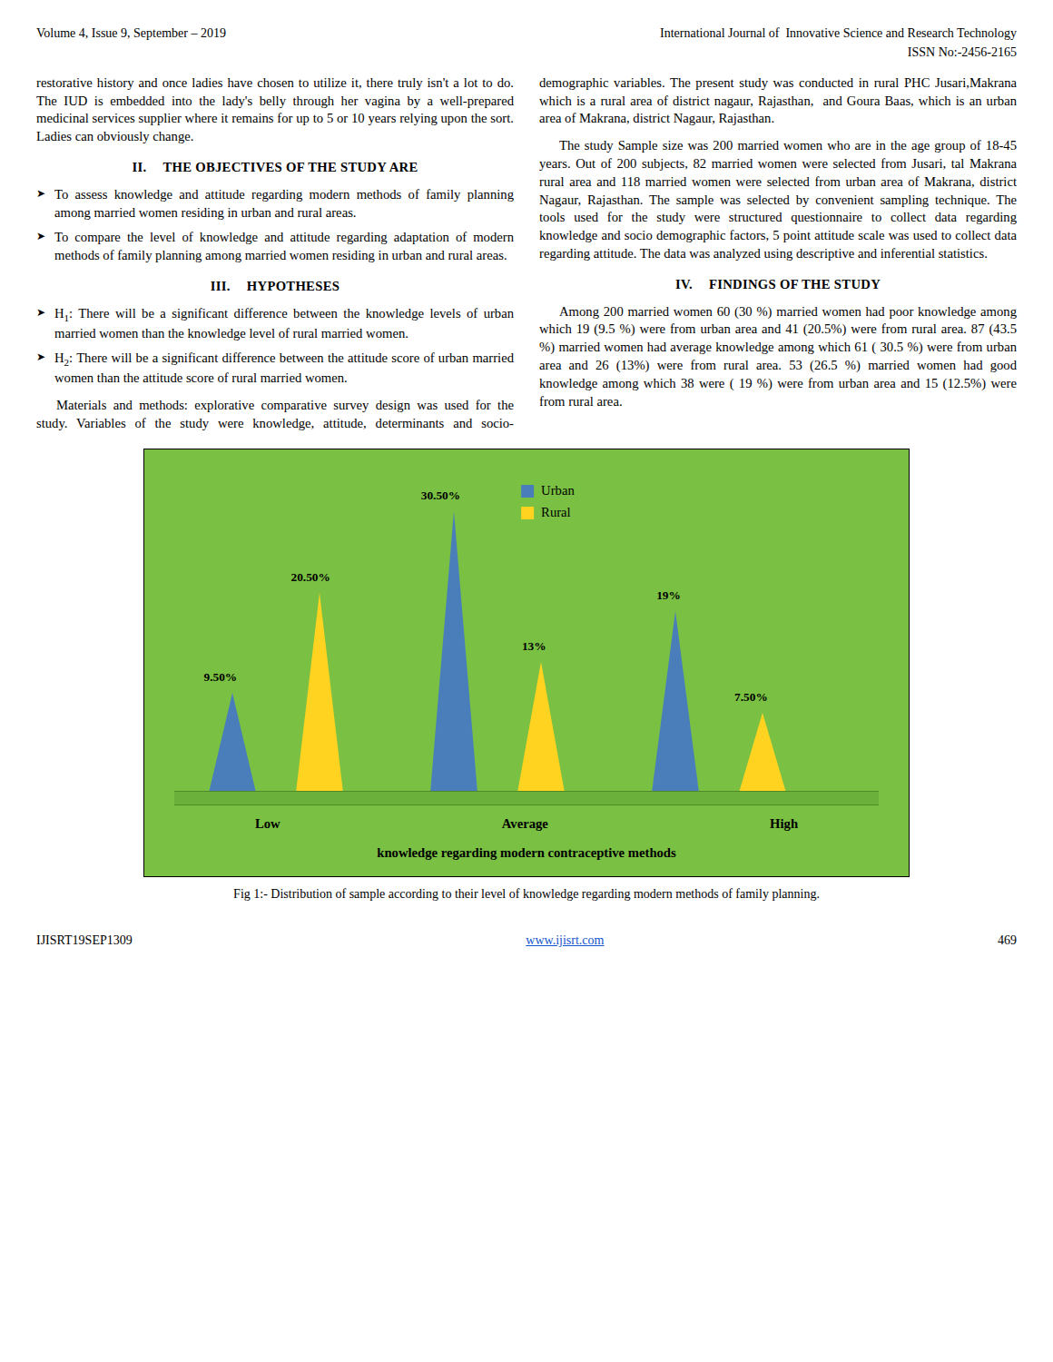Volume 4, Issue 9, September – 2019
International Journal of Innovative Science and Research Technology
ISSN No:-2456-2165
restorative history and once ladies have chosen to utilize it, there truly isn't a lot to do. The IUD is embedded into the lady's belly through her vagina by a well-prepared medicinal services supplier where it remains for up to 5 or 10 years relying upon the sort. Ladies can obviously change.
II. THE OBJECTIVES OF THE STUDY ARE
To assess knowledge and attitude regarding modern methods of family planning among married women residing in urban and rural areas.
To compare the level of knowledge and attitude regarding adaptation of modern methods of family planning among married women residing in urban and rural areas.
III. HYPOTHESES
H1: There will be a significant difference between the knowledge levels of urban married women than the knowledge level of rural married women.
H2: There will be a significant difference between the attitude score of urban married women than the attitude score of rural married women.
Materials and methods: explorative comparative survey design was used for the study. Variables of the study were knowledge, attitude, determinants and socio-demographic variables. The present study was conducted in rural PHC Jusari,Makrana which is a rural area of district nagaur, Rajasthan, and Goura Baas, which is an urban area of Makrana, district Nagaur, Rajasthan.
The study Sample size was 200 married women who are in the age group of 18-45 years. Out of 200 subjects, 82 married women were selected from Jusari, tal Makrana rural area and 118 married women were selected from urban area of Makrana, district Nagaur, Rajasthan. The sample was selected by convenient sampling technique. The tools used for the study were structured questionnaire to collect data regarding knowledge and socio demographic factors, 5 point attitude scale was used to collect data regarding attitude. The data was analyzed using descriptive and inferential statistics.
IV. FINDINGS OF THE STUDY
Among 200 married women 60 (30 %) married women had poor knowledge among which 19 (9.5 %) were from urban area and 41 (20.5%) were from rural area. 87 (43.5 %) married women had average knowledge among which 61 ( 30.5 %) were from urban area and 26 (13%) were from rural area. 53 (26.5 %) married women had good knowledge among which 38 were ( 19 %) were from urban area and 15 (12.5%) were from rural area.
Urban
Rural
9.50%
20.50%
30.50%
13%
19%
7.50%
Low Average High
knowledge regarding modern contraceptive methods
Fig 1:- Distribution of sample according to their level of knowledge regarding modern methods of family planning.
IJISRT19SEP1309
www.ijisrt.com
469